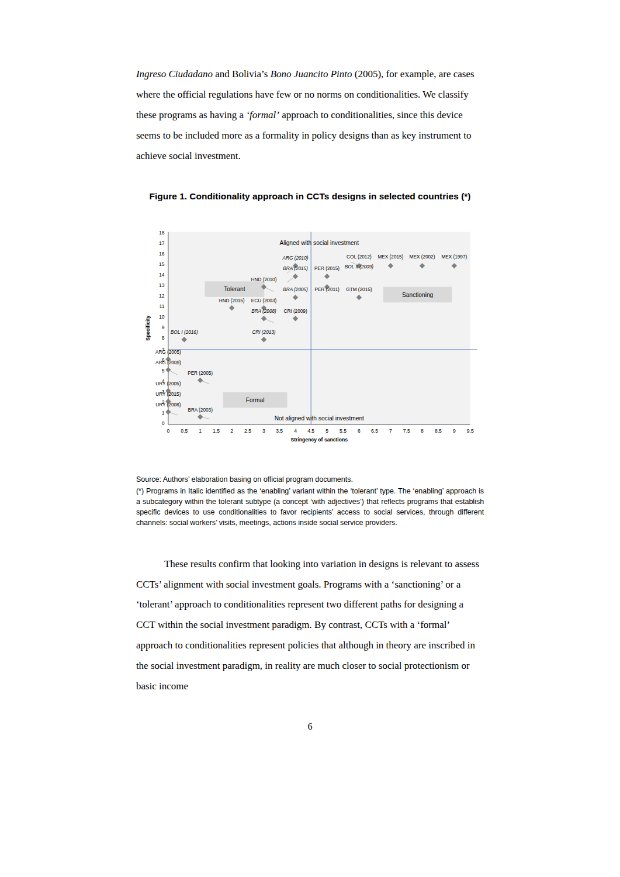Ingreso Ciudadano and Bolivia’s Bono Juancito Pinto (2005), for example, are cases where the official regulations have few or no norms on conditionalities. We classify these programs as having a ‘formal’ approach to conditionalities, since this device seems to be included more as a formality in policy designs than as key instrument to achieve social investment.
Figure 1. Conditionality approach in CCTs designs in selected countries (*)
18 17 16 15 14 13 12 11 10 9 8 7 6 5 4 3 2 1 0 Specificity 0 0.5 1 1.5 2 2.5 3 3.5 4 4.5 5 5.5 6 6.5 7 7.5 8 8.5 9 9.5 Stringency of sanctions Aligned with social investment Not aligned with social investment Tolerant Sanctioning Formal MEX (1997) MEX (2002) MEX (2015) COL (2012) BOL II (2009) GTM (2015) PER (2015) PER (2011) ARG (2010) BRA (2015) HND (2010) BRA (2005) HND (2015) ECU (2003) BRA (2008) CRI (2009) CRI (2013) BOL I (2016) ARG (2005) ARG (2009) PER (2005) URY (2005) URY (2015) URY (2008) BRA (2003)
Source: Authors’ elaboration basing on official program documents.
(*) Programs in Italic identified as the ‘enabling’ variant within the ‘tolerant’ type. The ‘enabling’ approach is a subcategory within the tolerant subtype (a concept ‘with adjectives’) that reflects programs that establish specific devices to use conditionalities to favor recipients’ access to social services, through different channels: social workers’ visits, meetings, actions inside social service providers.
These results confirm that looking into variation in designs is relevant to assess CCTs’ alignment with social investment goals. Programs with a ‘sanctioning’ or a ‘tolerant’ approach to conditionalities represent two different paths for designing a CCT within the social investment paradigm. By contrast, CCTs with a ‘formal’ approach to conditionalities represent policies that although in theory are inscribed in the social investment paradigm, in reality are much closer to social protectionism or basic income
6